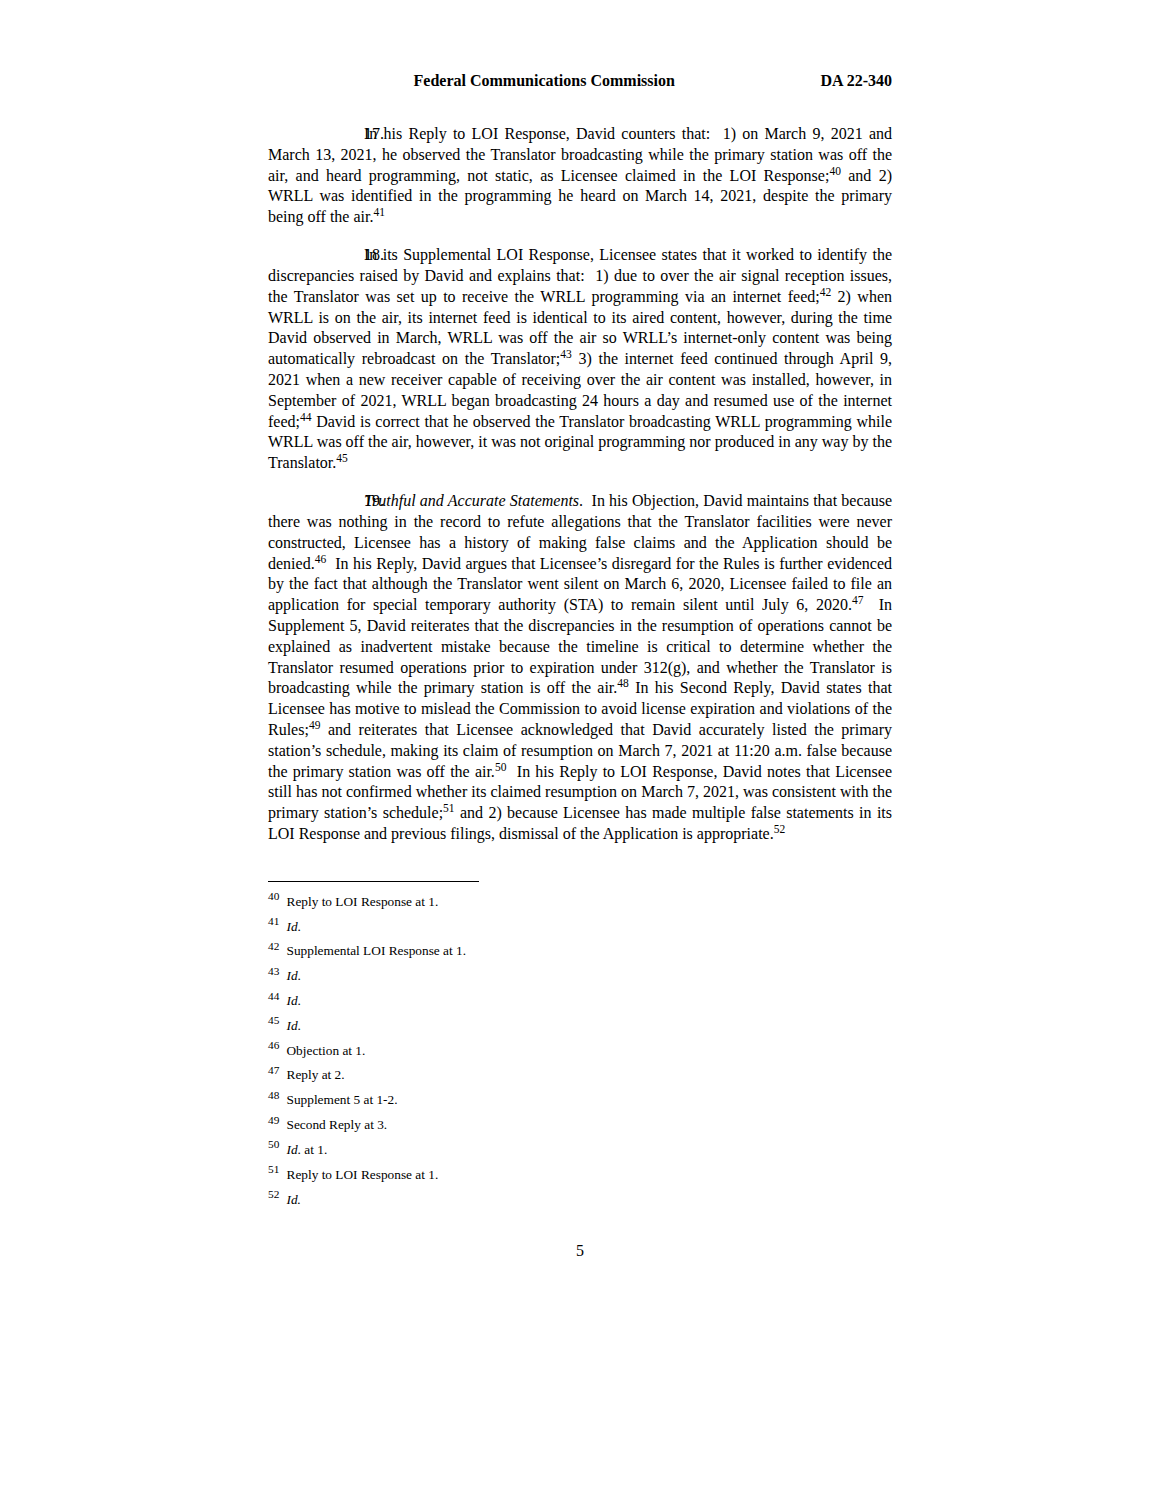Federal Communications Commission DA 22-340
17. In his Reply to LOI Response, David counters that: 1) on March 9, 2021 and March 13, 2021, he observed the Translator broadcasting while the primary station was off the air, and heard programming, not static, as Licensee claimed in the LOI Response;40 and 2) WRLL was identified in the programming he heard on March 14, 2021, despite the primary being off the air.41
18. In its Supplemental LOI Response, Licensee states that it worked to identify the discrepancies raised by David and explains that: 1) due to over the air signal reception issues, the Translator was set up to receive the WRLL programming via an internet feed;42 2) when WRLL is on the air, its internet feed is identical to its aired content, however, during the time David observed in March, WRLL was off the air so WRLL’s internet-only content was being automatically rebroadcast on the Translator;43 3) the internet feed continued through April 9, 2021 when a new receiver capable of receiving over the air content was installed, however, in September of 2021, WRLL began broadcasting 24 hours a day and resumed use of the internet feed;44 David is correct that he observed the Translator broadcasting WRLL programming while WRLL was off the air, however, it was not original programming nor produced in any way by the Translator.45
19. Truthful and Accurate Statements. In his Objection, David maintains that because there was nothing in the record to refute allegations that the Translator facilities were never constructed, Licensee has a history of making false claims and the Application should be denied.46 In his Reply, David argues that Licensee’s disregard for the Rules is further evidenced by the fact that although the Translator went silent on March 6, 2020, Licensee failed to file an application for special temporary authority (STA) to remain silent until July 6, 2020.47 In Supplement 5, David reiterates that the discrepancies in the resumption of operations cannot be explained as inadvertent mistake because the timeline is critical to determine whether the Translator resumed operations prior to expiration under 312(g), and whether the Translator is broadcasting while the primary station is off the air.48 In his Second Reply, David states that Licensee has motive to mislead the Commission to avoid license expiration and violations of the Rules;49 and reiterates that Licensee acknowledged that David accurately listed the primary station’s schedule, making its claim of resumption on March 7, 2021 at 11:20 a.m. false because the primary station was off the air.50 In his Reply to LOI Response, David notes that Licensee still has not confirmed whether its claimed resumption on March 7, 2021, was consistent with the primary station’s schedule;51 and 2) because Licensee has made multiple false statements in its LOI Response and previous filings, dismissal of the Application is appropriate.52
40 Reply to LOI Response at 1.
41 Id.
42 Supplemental LOI Response at 1.
43 Id.
44 Id.
45 Id.
46 Objection at 1.
47 Reply at 2.
48 Supplement 5 at 1-2.
49 Second Reply at 3.
50 Id. at 1.
51 Reply to LOI Response at 1.
52 Id.
5